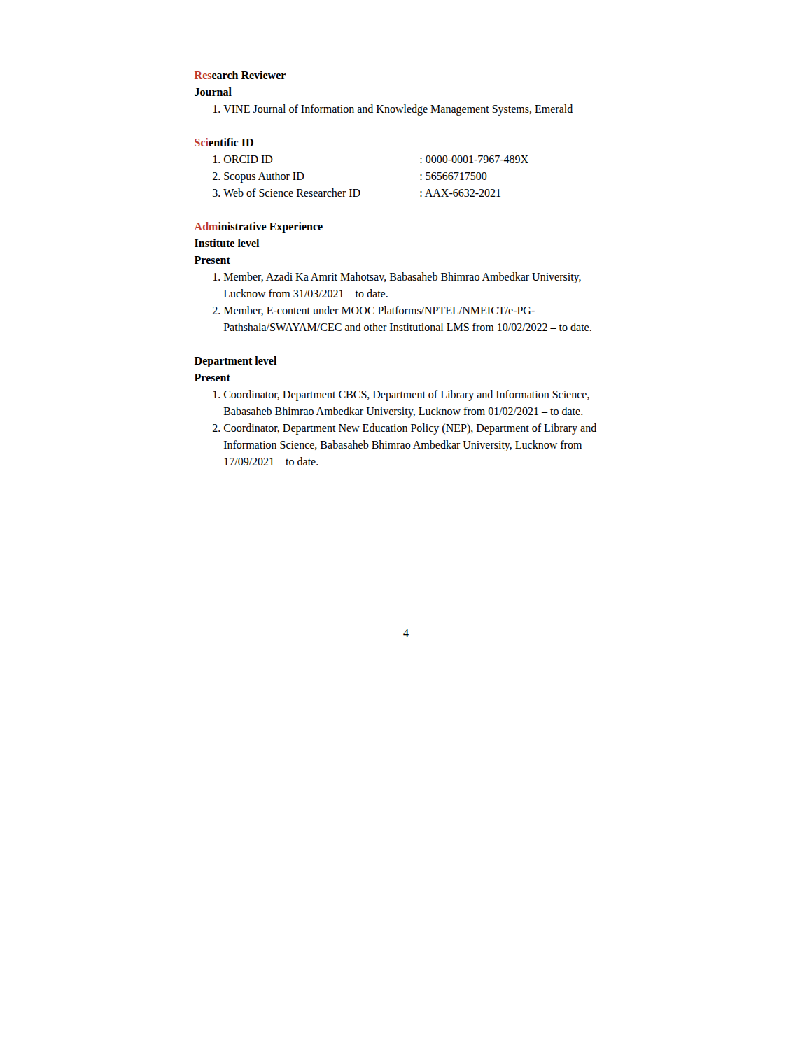Research Reviewer
Journal
VINE Journal of Information and Knowledge Management Systems, Emerald
Scientific ID
ORCID ID: 0000-0001-7967-489X
Scopus Author ID: 56566717500
Web of Science Researcher ID: AAX-6632-2021
Administrative Experience
Institute level
Present
Member, Azadi Ka Amrit Mahotsav, Babasaheb Bhimrao Ambedkar University, Lucknow from 31/03/2021 – to date.
Member, E-content under MOOC Platforms/NPTEL/NMEICT/e-PG-Pathshala/SWAYAM/CEC and other Institutional LMS from 10/02/2022 – to date.
Department level
Present
Coordinator, Department CBCS, Department of Library and Information Science, Babasaheb Bhimrao Ambedkar University, Lucknow from 01/02/2021 – to date.
Coordinator, Department New Education Policy (NEP), Department of Library and Information Science, Babasaheb Bhimrao Ambedkar University, Lucknow from 17/09/2021 – to date.
4